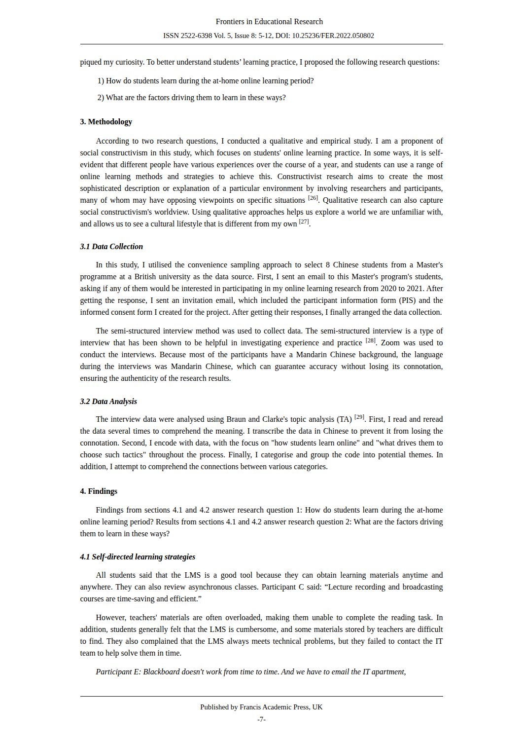Frontiers in Educational Research
ISSN 2522-6398 Vol. 5, Issue 8: 5-12, DOI: 10.25236/FER.2022.050802
piqued my curiosity. To better understand students’ learning practice, I proposed the following research questions:
1) How do students learn during the at-home online learning period?
2) What are the factors driving them to learn in these ways?
3. Methodology
According to two research questions, I conducted a qualitative and empirical study. I am a proponent of social constructivism in this study, which focuses on students' online learning practice. In some ways, it is self-evident that different people have various experiences over the course of a year, and students can use a range of online learning methods and strategies to achieve this. Constructivist research aims to create the most sophisticated description or explanation of a particular environment by involving researchers and participants, many of whom may have opposing viewpoints on specific situations [26]. Qualitative research can also capture social constructivism's worldview. Using qualitative approaches helps us explore a world we are unfamiliar with, and allows us to see a cultural lifestyle that is different from my own [27].
3.1 Data Collection
In this study, I utilised the convenience sampling approach to select 8 Chinese students from a Master's programme at a British university as the data source. First, I sent an email to this Master's program's students, asking if any of them would be interested in participating in my online learning research from 2020 to 2021. After getting the response, I sent an invitation email, which included the participant information form (PIS) and the informed consent form I created for the project. After getting their responses, I finally arranged the data collection.
The semi-structured interview method was used to collect data. The semi-structured interview is a type of interview that has been shown to be helpful in investigating experience and practice [28]. Zoom was used to conduct the interviews. Because most of the participants have a Mandarin Chinese background, the language during the interviews was Mandarin Chinese, which can guarantee accuracy without losing its connotation, ensuring the authenticity of the research results.
3.2 Data Analysis
The interview data were analysed using Braun and Clarke's topic analysis (TA) [29]. First, I read and reread the data several times to comprehend the meaning. I transcribe the data in Chinese to prevent it from losing the connotation. Second, I encode with data, with the focus on "how students learn online" and "what drives them to choose such tactics" throughout the process. Finally, I categorise and group the code into potential themes. In addition, I attempt to comprehend the connections between various categories.
4. Findings
Findings from sections 4.1 and 4.2 answer research question 1: How do students learn during the at-home online learning period? Results from sections 4.1 and 4.2 answer research question 2: What are the factors driving them to learn in these ways?
4.1 Self-directed learning strategies
All students said that the LMS is a good tool because they can obtain learning materials anytime and anywhere. They can also review asynchronous classes. Participant C said: “Lecture recording and broadcasting courses are time-saving and efficient.”
However, teachers' materials are often overloaded, making them unable to complete the reading task. In addition, students generally felt that the LMS is cumbersome, and some materials stored by teachers are difficult to find. They also complained that the LMS always meets technical problems, but they failed to contact the IT team to help solve them in time.
Participant E: Blackboard doesn't work from time to time. And we have to email the IT apartment,
Published by Francis Academic Press, UK
-7-